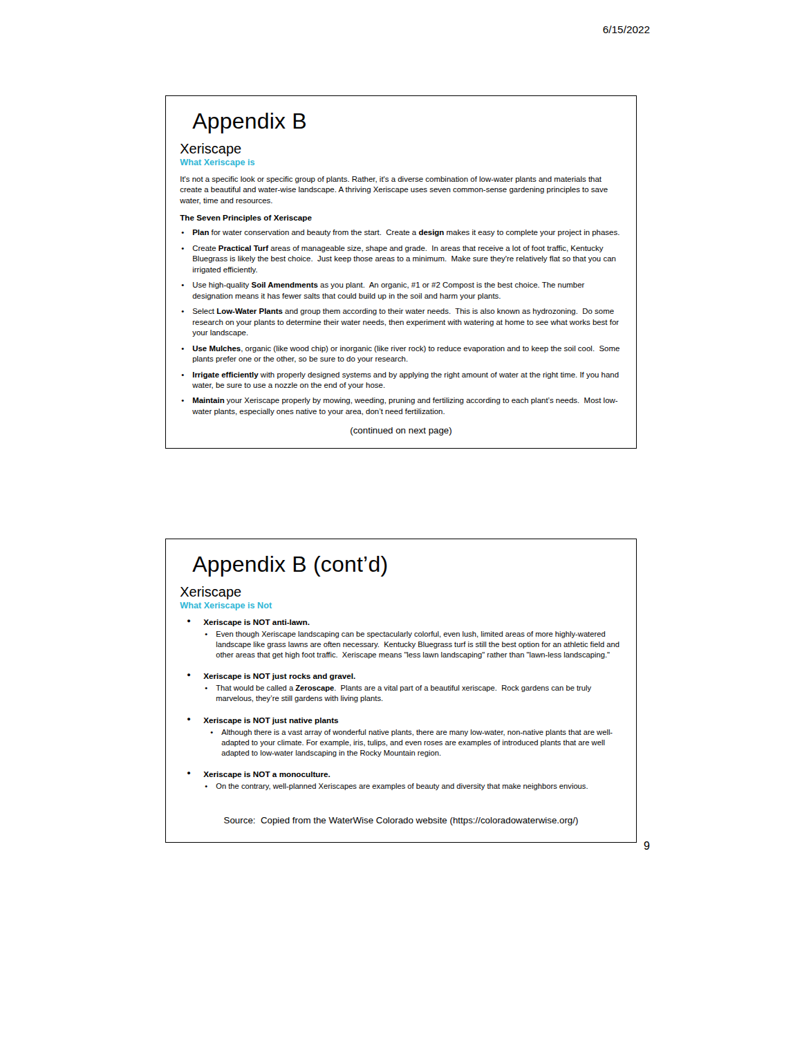6/15/2022
Appendix B
Xeriscape
What Xeriscape is
It's not a specific look or specific group of plants. Rather, it's a diverse combination of low-water plants and materials that create a beautiful and water-wise landscape. A thriving Xeriscape uses seven common-sense gardening principles to save water, time and resources.
The Seven Principles of Xeriscape
Plan for water conservation and beauty from the start. Create a design makes it easy to complete your project in phases.
Create Practical Turf areas of manageable size, shape and grade. In areas that receive a lot of foot traffic, Kentucky Bluegrass is likely the best choice. Just keep those areas to a minimum. Make sure they're relatively flat so that you can irrigated efficiently.
Use high-quality Soil Amendments as you plant. An organic, #1 or #2 Compost is the best choice. The number designation means it has fewer salts that could build up in the soil and harm your plants.
Select Low-Water Plants and group them according to their water needs. This is also known as hydrozoning. Do some research on your plants to determine their water needs, then experiment with watering at home to see what works best for your landscape.
Use Mulches, organic (like wood chip) or inorganic (like river rock) to reduce evaporation and to keep the soil cool. Some plants prefer one or the other, so be sure to do your research.
Irrigate efficiently with properly designed systems and by applying the right amount of water at the right time. If you hand water, be sure to use a nozzle on the end of your hose.
Maintain your Xeriscape properly by mowing, weeding, pruning and fertilizing according to each plant’s needs. Most low-water plants, especially ones native to your area, don’t need fertilization.
(continued on next page)
Appendix B (cont’d)
Xeriscape
What Xeriscape is Not
Xeriscape is NOT anti-lawn.
Even though Xeriscape landscaping can be spectacularly colorful, even lush, limited areas of more highly-watered landscape like grass lawns are often necessary. Kentucky Bluegrass turf is still the best option for an athletic field and other areas that get high foot traffic. Xeriscape means "less lawn landscaping" rather than "lawn-less landscaping."
Xeriscape is NOT just rocks and gravel.
That would be called a Zeroscape. Plants are a vital part of a beautiful xeriscape. Rock gardens can be truly marvelous, they’re still gardens with living plants.
Xeriscape is NOT just native plants
Although there is a vast array of wonderful native plants, there are many low-water, non-native plants that are well-adapted to your climate. For example, iris, tulips, and even roses are examples of introduced plants that are well adapted to low-water landscaping in the Rocky Mountain region.
Xeriscape is NOT a monoculture.
On the contrary, well-planned Xeriscapes are examples of beauty and diversity that make neighbors envious.
Source: Copied from the WaterWise Colorado website (https://coloradowaterwise.org/)
9